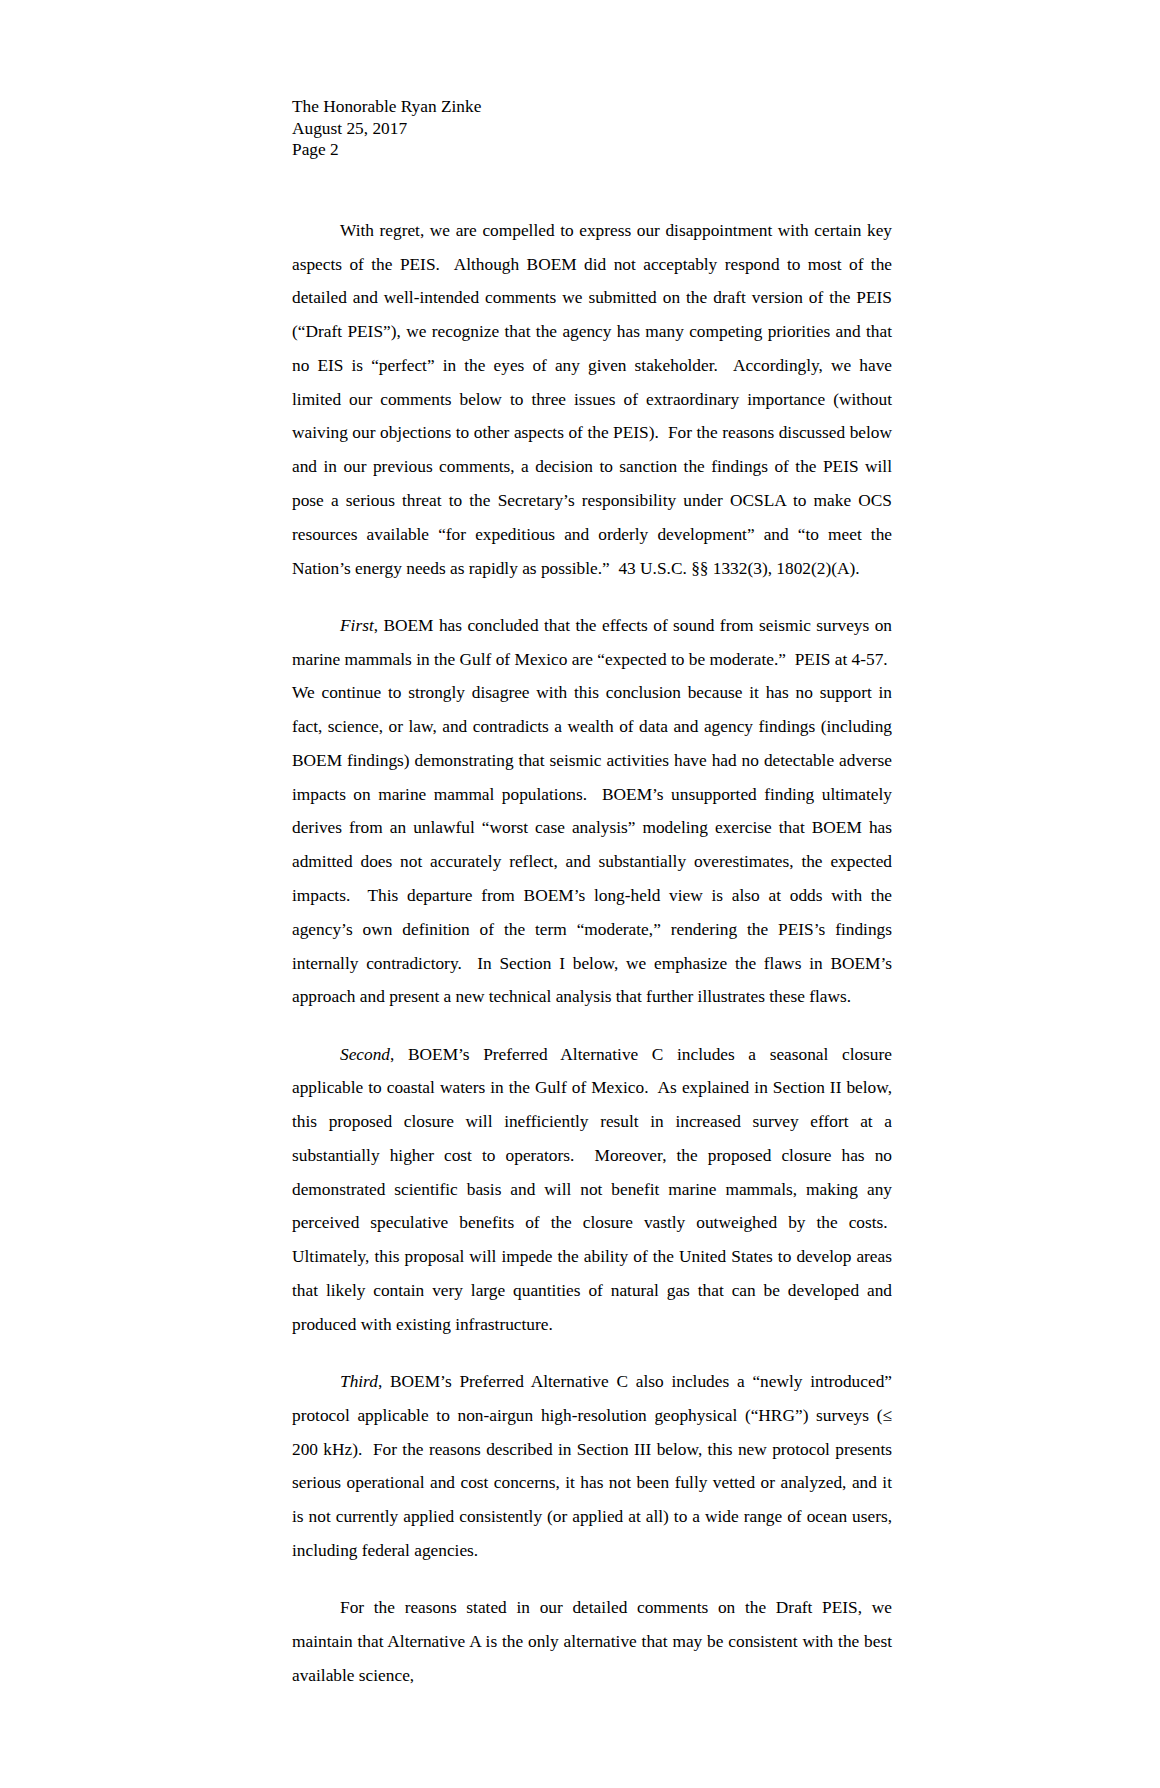The Honorable Ryan Zinke
August 25, 2017
Page 2
With regret, we are compelled to express our disappointment with certain key aspects of the PEIS. Although BOEM did not acceptably respond to most of the detailed and well-intended comments we submitted on the draft version of the PEIS (“Draft PEIS”), we recognize that the agency has many competing priorities and that no EIS is “perfect” in the eyes of any given stakeholder. Accordingly, we have limited our comments below to three issues of extraordinary importance (without waiving our objections to other aspects of the PEIS). For the reasons discussed below and in our previous comments, a decision to sanction the findings of the PEIS will pose a serious threat to the Secretary’s responsibility under OCSLA to make OCS resources available “for expeditious and orderly development” and “to meet the Nation’s energy needs as rapidly as possible.” 43 U.S.C. §§ 1332(3), 1802(2)(A).
First, BOEM has concluded that the effects of sound from seismic surveys on marine mammals in the Gulf of Mexico are “expected to be moderate.” PEIS at 4-57. We continue to strongly disagree with this conclusion because it has no support in fact, science, or law, and contradicts a wealth of data and agency findings (including BOEM findings) demonstrating that seismic activities have had no detectable adverse impacts on marine mammal populations. BOEM’s unsupported finding ultimately derives from an unlawful “worst case analysis” modeling exercise that BOEM has admitted does not accurately reflect, and substantially overestimates, the expected impacts. This departure from BOEM’s long-held view is also at odds with the agency’s own definition of the term “moderate,” rendering the PEIS’s findings internally contradictory. In Section I below, we emphasize the flaws in BOEM’s approach and present a new technical analysis that further illustrates these flaws.
Second, BOEM’s Preferred Alternative C includes a seasonal closure applicable to coastal waters in the Gulf of Mexico. As explained in Section II below, this proposed closure will inefficiently result in increased survey effort at a substantially higher cost to operators. Moreover, the proposed closure has no demonstrated scientific basis and will not benefit marine mammals, making any perceived speculative benefits of the closure vastly outweighed by the costs. Ultimately, this proposal will impede the ability of the United States to develop areas that likely contain very large quantities of natural gas that can be developed and produced with existing infrastructure.
Third, BOEM’s Preferred Alternative C also includes a “newly introduced” protocol applicable to non-airgun high-resolution geophysical (“HRG”) surveys (≤ 200 kHz). For the reasons described in Section III below, this new protocol presents serious operational and cost concerns, it has not been fully vetted or analyzed, and it is not currently applied consistently (or applied at all) to a wide range of ocean users, including federal agencies.
For the reasons stated in our detailed comments on the Draft PEIS, we maintain that Alternative A is the only alternative that may be consistent with the best available science,